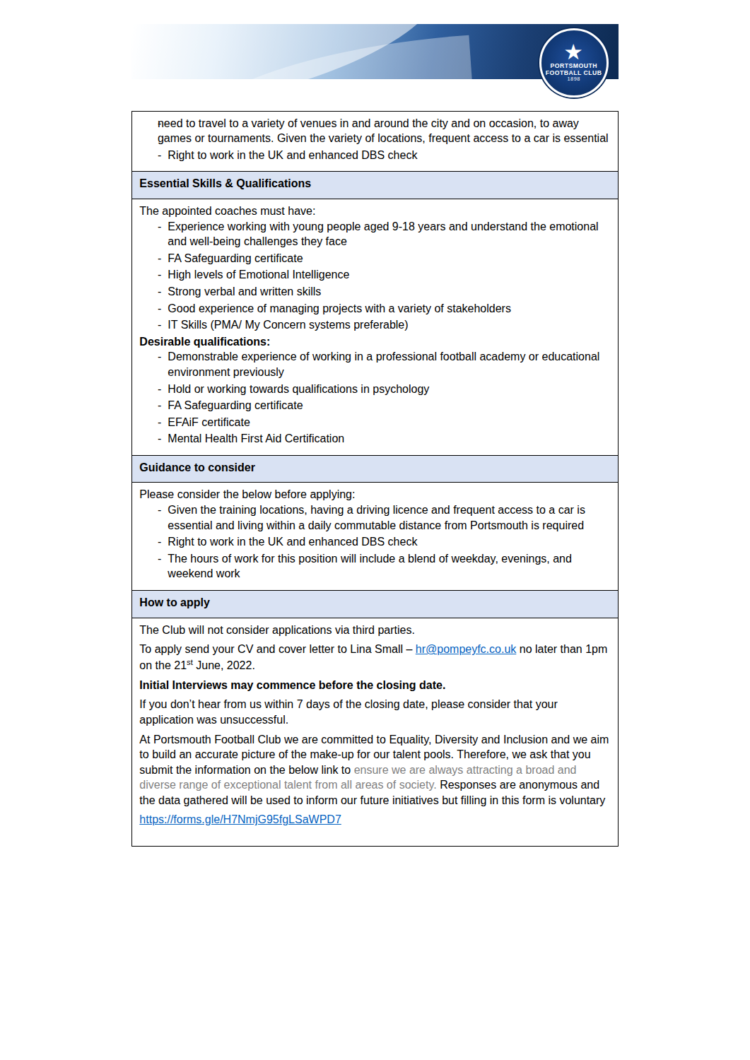★ PORTSMOUTH FOOTBALL CLUB 1898
| need to travel to a variety of venues in and around the city and on occasion, to away games or tournaments. Given the variety of locations, frequent access to a car is essential Right to work in the UK and enhanced DBS check |
| Essential Skills & Qualifications |
| The appointed coaches must have: Experience working with young people aged 9-18 years and understand the emotional and well-being challenges they face FA Safeguarding certificate High levels of Emotional Intelligence Strong verbal and written skills Good experience of managing projects with a variety of stakeholders IT Skills (PMA/ My Concern systems preferable) Desirable qualifications: Demonstrable experience of working in a professional football academy or educational environment previously Hold or working towards qualifications in psychology FA Safeguarding certificate EFAiF certificate Mental Health First Aid Certification |
| Guidance to consider |
| Please consider the below before applying: Given the training locations, having a driving licence and frequent access to a car is essential and living within a daily commutable distance from Portsmouth is required Right to work in the UK and enhanced DBS check The hours of work for this position will include a blend of weekday, evenings, and weekend work |
| How to apply |
| The Club will not consider applications via third parties. To apply send your CV and cover letter to Lina Small – hr@pompeyfc.co.uk no later than 1pm on the 21 st June, 2022. Initial Interviews may commence before the closing date. If you don’t hear from us within 7 days of the closing date, please consider that your application was unsuccessful. At Portsmouth Football Club we are committed to Equality, Diversity and Inclusion and we aim to build an accurate picture of the make-up for our talent pools. Therefore, we ask that you submit the information on the below link to ensure we are always attracting a broad and diverse range of exceptional talent from all areas of society. Responses are anonymous and the data gathered will be used to inform our future initiatives but filling in this form is voluntary https://forms.gle/H7NmjG95fgLSaWPD7 |